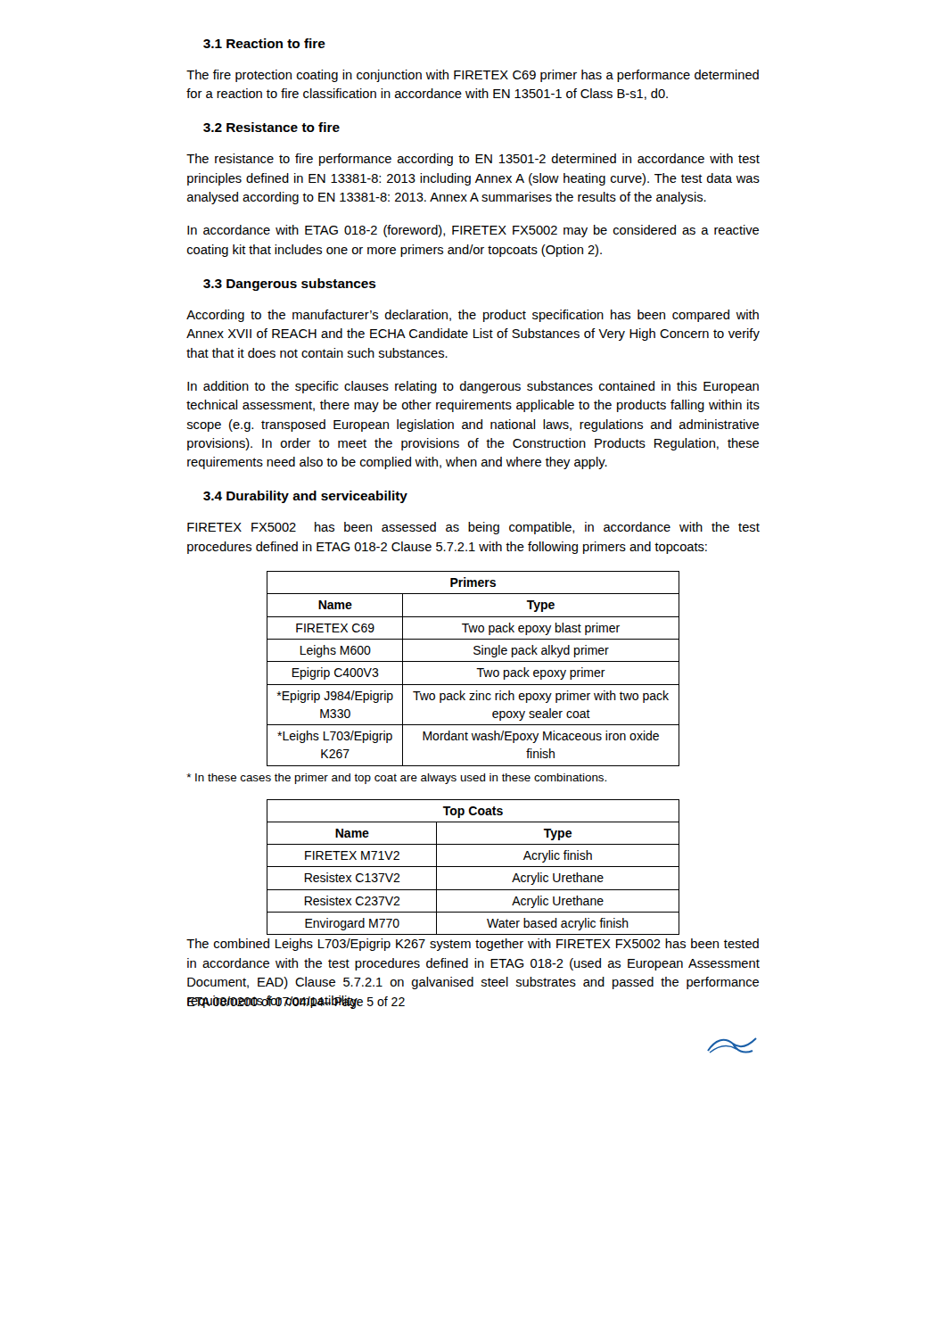3.1 Reaction to fire
The fire protection coating in conjunction with FIRETEX C69 primer has a performance determined for a reaction to fire classification in accordance with EN 13501-1 of Class B-s1, d0.
3.2 Resistance to fire
The resistance to fire performance according to EN 13501-2 determined in accordance with test principles defined in EN 13381-8: 2013 including Annex A (slow heating curve). The test data was analysed according to EN 13381-8: 2013. Annex A summarises the results of the analysis.
In accordance with ETAG 018-2 (foreword), FIRETEX FX5002 may be considered as a reactive coating kit that includes one or more primers and/or topcoats (Option 2).
3.3 Dangerous substances
According to the manufacturer’s declaration, the product specification has been compared with Annex XVII of REACH and the ECHA Candidate List of Substances of Very High Concern to verify that that it does not contain such substances.
In addition to the specific clauses relating to dangerous substances contained in this European technical assessment, there may be other requirements applicable to the products falling within its scope (e.g. transposed European legislation and national laws, regulations and administrative provisions). In order to meet the provisions of the Construction Products Regulation, these requirements need also to be complied with, when and where they apply.
3.4 Durability and serviceability
FIRETEX FX5002 has been assessed as being compatible, in accordance with the test procedures defined in ETAG 018-2 Clause 5.7.2.1 with the following primers and topcoats:
| Primers |
| --- |
| Name | Type |
| FIRETEX C69 | Two pack epoxy blast primer |
| Leighs M600 | Single pack alkyd primer |
| Epigrip C400V3 | Two pack epoxy primer |
| *Epigrip J984/Epigrip M330 | Two pack zinc rich epoxy primer with two pack epoxy sealer coat |
| *Leighs L703/Epigrip K267 | Mordant wash/Epoxy Micaceous iron oxide finish |
* In these cases the primer and top coat are always used in these combinations.
| Top Coats |
| --- |
| Name | Type |
| FIRETEX M71V2 | Acrylic finish |
| Resistex C137V2 | Acrylic Urethane |
| Resistex C237V2 | Acrylic Urethane |
| Envirogard M770 | Water based acrylic finish |
The combined Leighs L703/Epigrip K267 system together with FIRETEX FX5002 has been tested in accordance with the test procedures defined in ETAG 018-2 (used as European Assessment Document, EAD) Clause 5.7.2.1 on galvanised steel substrates and passed the performance requirements for compatibility.
ETA 08/0200 of 07/04/14– Page 5 of 22